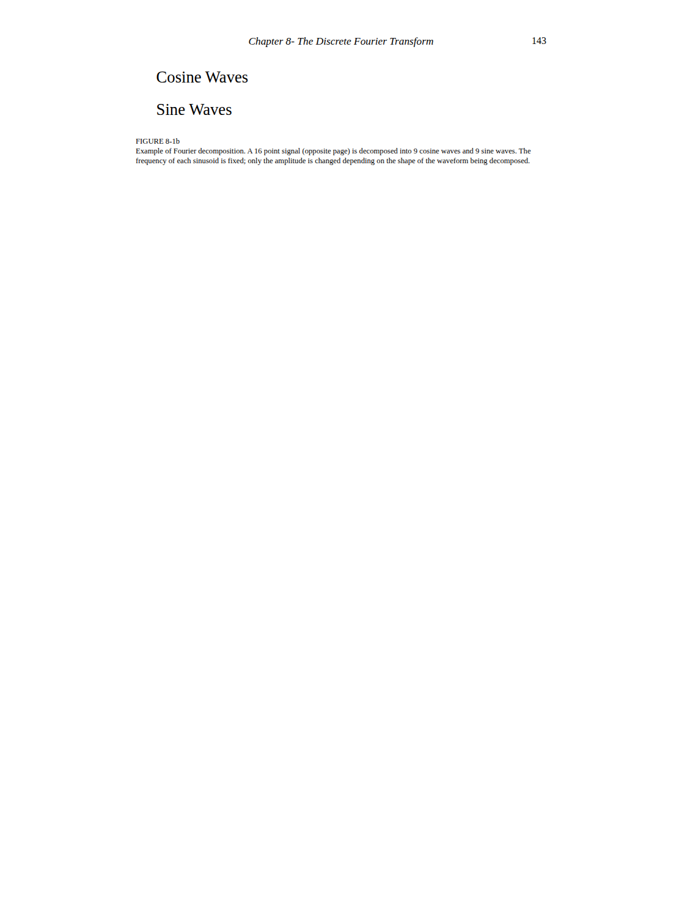Chapter 8- The Discrete Fourier Transform 143
Cosine Waves
Sine Waves
FIGURE 8-1b Example of Fourier decomposition. A 16 point signal (opposite page) is decomposed into 9 cosine waves and 9 sine waves. The frequency of each sinusoid is fixed; only the amplitude is changed depending on the shape of the waveform being decomposed.